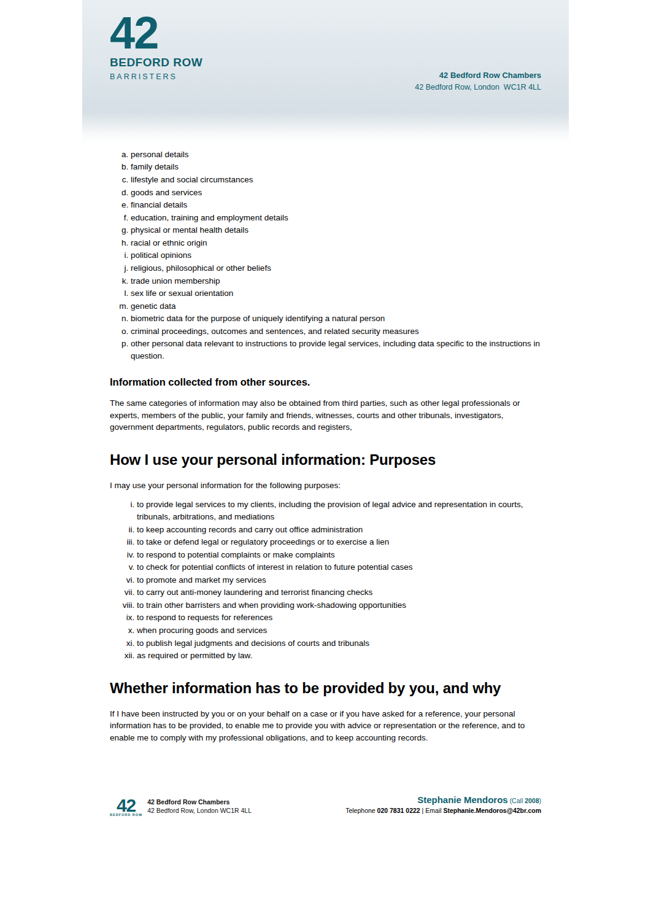42
BEDFORD ROW
BARRISTERS
42 Bedford Row Chambers
42 Bedford Row, London WC1R 4LL
personal details
family details
lifestyle and social circumstances
goods and services
financial details
education, training and employment details
physical or mental health details
racial or ethnic origin
political opinions
religious, philosophical or other beliefs
trade union membership
sex life or sexual orientation
genetic data
biometric data for the purpose of uniquely identifying a natural person
criminal proceedings, outcomes and sentences, and related security measures
other personal data relevant to instructions to provide legal services, including data specific to the instructions in question.
Information collected from other sources.
The same categories of information may also be obtained from third parties, such as other legal professionals or experts, members of the public, your family and friends, witnesses, courts and other tribunals, investigators, government departments, regulators, public records and registers,
How I use your personal information: Purposes
I may use your personal information for the following purposes:
to provide legal services to my clients, including the provision of legal advice and representation in courts, tribunals, arbitrations, and mediations
to keep accounting records and carry out office administration
to take or defend legal or regulatory proceedings or to exercise a lien
to respond to potential complaints or make complaints
to check for potential conflicts of interest in relation to future potential cases
to promote and market my services
to carry out anti-money laundering and terrorist financing checks
to train other barristers and when providing work-shadowing opportunities
to respond to requests for references
when procuring goods and services
to publish legal judgments and decisions of courts and tribunals
as required or permitted by law.
Whether information has to be provided by you, and why
If I have been instructed by you or on your behalf on a case or if you have asked for a reference, your personal information has to be provided, to enable me to provide you with advice or representation or the reference, and to enable me to comply with my professional obligations, and to keep accounting records.
42
BEDFORD ROW
42 Bedford Row Chambers
42 Bedford Row, London WC1R 4LL
Stephanie Mendoros (Call 2008)
Telephone 020 7831 0222 | Email Stephanie.Mendoros@42br.com